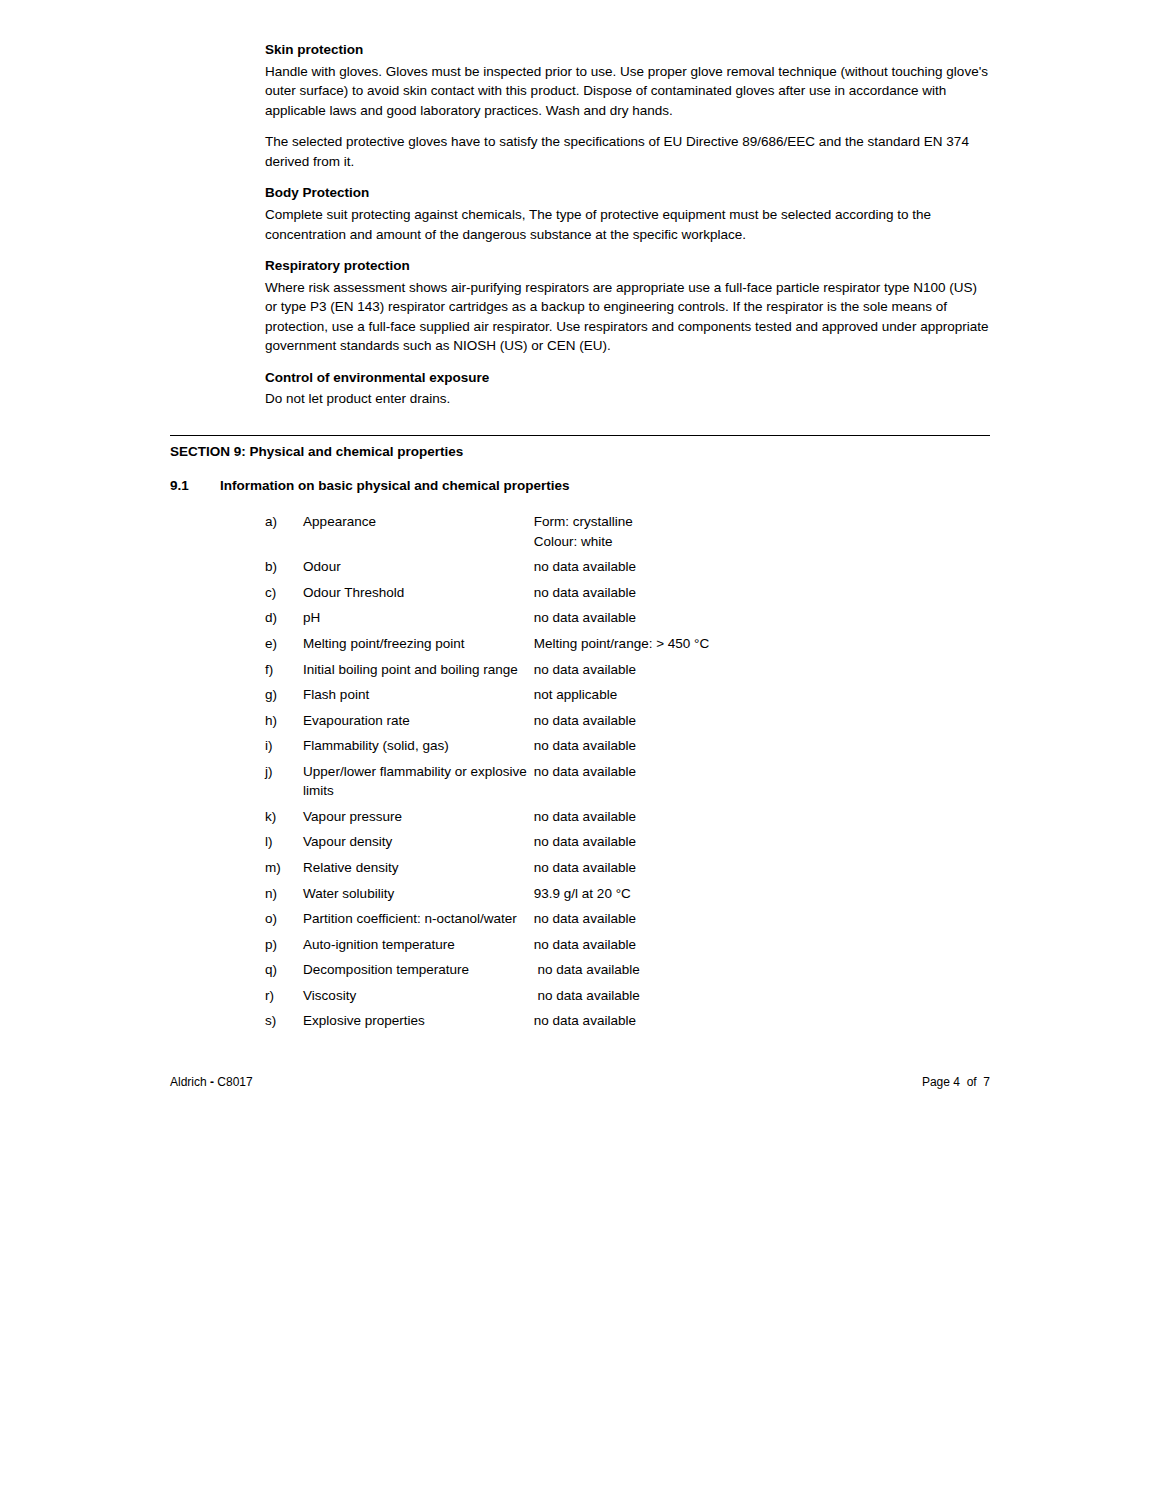Skin protection
Handle with gloves. Gloves must be inspected prior to use. Use proper glove removal technique (without touching glove's outer surface) to avoid skin contact with this product. Dispose of contaminated gloves after use in accordance with applicable laws and good laboratory practices. Wash and dry hands.
The selected protective gloves have to satisfy the specifications of EU Directive 89/686/EEC and the standard EN 374 derived from it.
Body Protection
Complete suit protecting against chemicals, The type of protective equipment must be selected according to the concentration and amount of the dangerous substance at the specific workplace.
Respiratory protection
Where risk assessment shows air-purifying respirators are appropriate use a full-face particle respirator type N100 (US) or type P3 (EN 143) respirator cartridges as a backup to engineering controls. If the respirator is the sole means of protection, use a full-face supplied air respirator. Use respirators and components tested and approved under appropriate government standards such as NIOSH (US) or CEN (EU).
Control of environmental exposure
Do not let product enter drains.
SECTION 9: Physical and chemical properties
9.1 Information on basic physical and chemical properties
| a) | Appearance | Form: crystalline Colour: white |
| b) | Odour | no data available |
| c) | Odour Threshold | no data available |
| d) | pH | no data available |
| e) | Melting point/freezing point | Melting point/range: > 450 °C |
| f) | Initial boiling point and boiling range | no data available |
| g) | Flash point | not applicable |
| h) | Evapouration rate | no data available |
| i) | Flammability (solid, gas) | no data available |
| j) | Upper/lower flammability or explosive limits | no data available |
| k) | Vapour pressure | no data available |
| l) | Vapour density | no data available |
| m) | Relative density | no data available |
| n) | Water solubility | 93.9 g/l at 20 °C |
| o) | Partition coefficient: n-octanol/water | no data available |
| p) | Auto-ignition temperature | no data available |
| q) | Decomposition temperature | no data available |
| r) | Viscosity | no data available |
| s) | Explosive properties | no data available |
Aldrich - C8017
Page 4 of 7